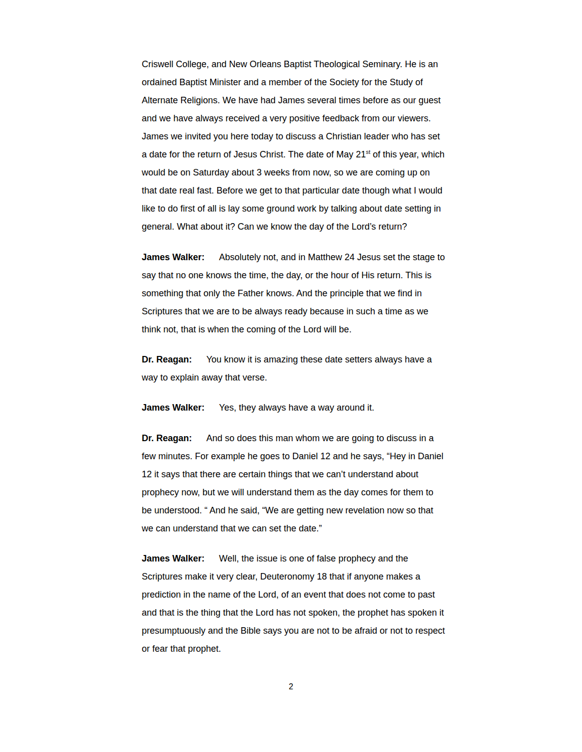Criswell College, and New Orleans Baptist Theological Seminary. He is an ordained Baptist Minister and a member of the Society for the Study of Alternate Religions. We have had James several times before as our guest and we have always received a very positive feedback from our viewers. James we invited you here today to discuss a Christian leader who has set a date for the return of Jesus Christ. The date of May 21st of this year, which would be on Saturday about 3 weeks from now, so we are coming up on that date real fast. Before we get to that particular date though what I would like to do first of all is lay some ground work by talking about date setting in general. What about it? Can we know the day of the Lord’s return?
James Walker: Absolutely not, and in Matthew 24 Jesus set the stage to say that no one knows the time, the day, or the hour of His return. This is something that only the Father knows. And the principle that we find in Scriptures that we are to be always ready because in such a time as we think not, that is when the coming of the Lord will be.
Dr. Reagan: You know it is amazing these date setters always have a way to explain away that verse.
James Walker: Yes, they always have a way around it.
Dr. Reagan: And so does this man whom we are going to discuss in a few minutes. For example he goes to Daniel 12 and he says, “Hey in Daniel 12 it says that there are certain things that we can’t understand about prophecy now, but we will understand them as the day comes for them to be understood. “ And he said, “We are getting new revelation now so that we can understand that we can set the date.”
James Walker: Well, the issue is one of false prophecy and the Scriptures make it very clear, Deuteronomy 18 that if anyone makes a prediction in the name of the Lord, of an event that does not come to past and that is the thing that the Lord has not spoken, the prophet has spoken it presumptuously and the Bible says you are not to be afraid or not to respect or fear that prophet.
2